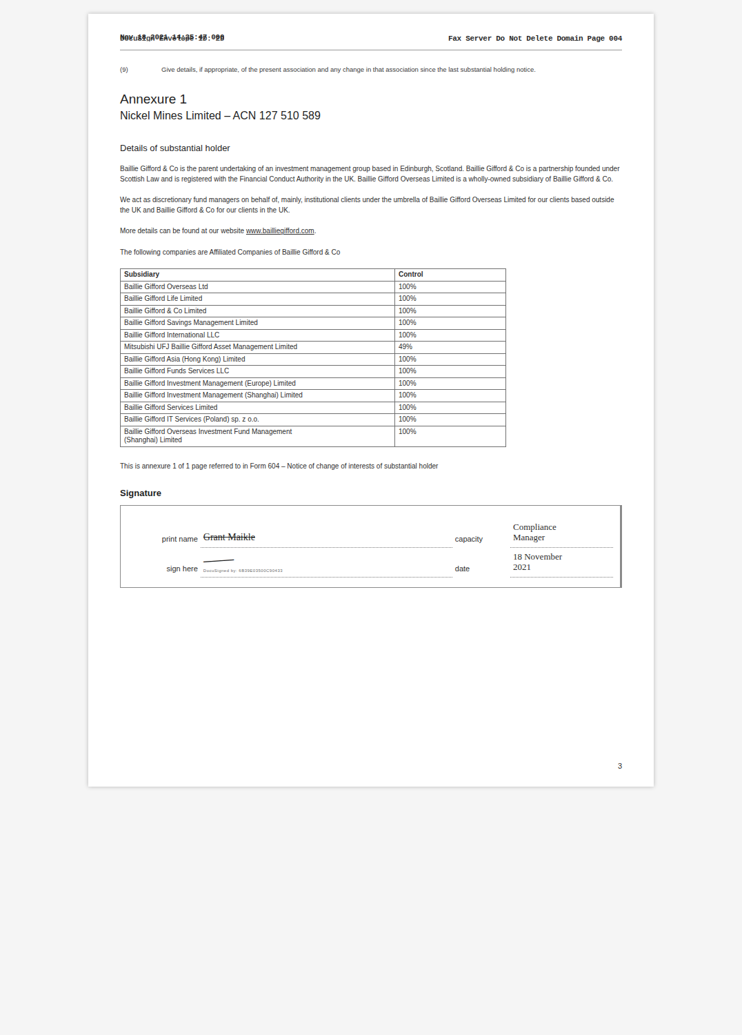Nov 18 2021 14:35:47 000 DocuSign Envelope ID: 2D5052F6BDB4-4E52-91C1-64C044BBFEBB
Fax Server Do Not Delete Domain Page 004
(9) Give details, if appropriate, of the present association and any change in that association since the last substantial holding notice.
Annexure 1
Nickel Mines Limited – ACN 127 510 589
Details of substantial holder
Baillie Gifford & Co is the parent undertaking of an investment management group based in Edinburgh, Scotland. Baillie Gifford & Co is a partnership founded under Scottish Law and is registered with the Financial Conduct Authority in the UK. Baillie Gifford Overseas Limited is a wholly-owned subsidiary of Baillie Gifford & Co.
We act as discretionary fund managers on behalf of, mainly, institutional clients under the umbrella of Baillie Gifford Overseas Limited for our clients based outside the UK and Baillie Gifford & Co for our clients in the UK.
More details can be found at our website www.bailliegifford.com.
The following companies are Affiliated Companies of Baillie Gifford & Co
| Subsidiary | Control |
| --- | --- |
| Baillie Gifford Overseas Ltd | 100% |
| Baillie Gifford Life Limited | 100% |
| Baillie Gifford & Co Limited | 100% |
| Baillie Gifford Savings Management Limited | 100% |
| Baillie Gifford International LLC | 100% |
| Mitsubishi UFJ Baillie Gifford Asset Management Limited | 49% |
| Baillie Gifford Asia (Hong Kong) Limited | 100% |
| Baillie Gifford Funds Services LLC | 100% |
| Baillie Gifford Investment Management (Europe) Limited | 100% |
| Baillie Gifford Investment Management (Shanghai) Limited | 100% |
| Baillie Gifford Services Limited | 100% |
| Baillie Gifford IT Services (Poland) sp. z o.o. | 100% |
| Baillie Gifford Overseas Investment Fund Management (Shanghai) Limited | 100% |
This is annexure 1 of 1 page referred to in Form 604 – Notice of change of interests of substantial holder
Signature
| print name | Grant Maikle | capacity | Compliance Manager |
| sign here | —— DocuSigned by: 6B39E03500C90433 | date | 18 November 2021 |
3